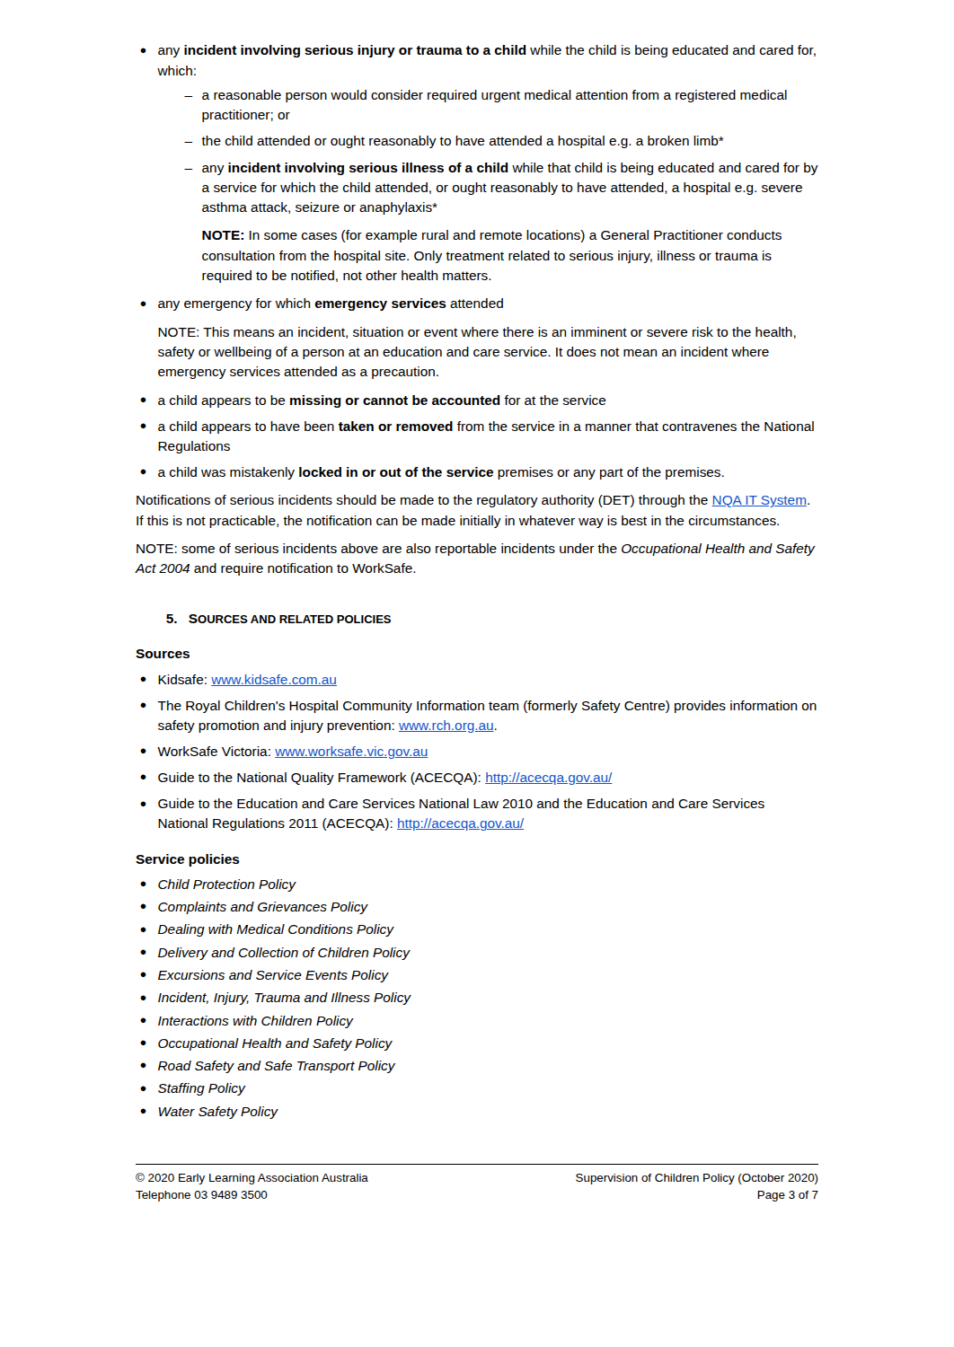any incident involving serious injury or trauma to a child while the child is being educated and cared for, which:
a reasonable person would consider required urgent medical attention from a registered medical practitioner; or
the child attended or ought reasonably to have attended a hospital e.g. a broken limb*
any incident involving serious illness of a child while that child is being educated and cared for by a service for which the child attended, or ought reasonably to have attended, a hospital e.g. severe asthma attack, seizure or anaphylaxis*
NOTE: In some cases (for example rural and remote locations) a General Practitioner conducts consultation from the hospital site. Only treatment related to serious injury, illness or trauma is required to be notified, not other health matters.
any emergency for which emergency services attended
NOTE: This means an incident, situation or event where there is an imminent or severe risk to the health, safety or wellbeing of a person at an education and care service. It does not mean an incident where emergency services attended as a precaution.
a child appears to be missing or cannot be accounted for at the service
a child appears to have been taken or removed from the service in a manner that contravenes the National Regulations
a child was mistakenly locked in or out of the service premises or any part of the premises.
Notifications of serious incidents should be made to the regulatory authority (DET) through the NQA IT System. If this is not practicable, the notification can be made initially in whatever way is best in the circumstances.
NOTE: some of serious incidents above are also reportable incidents under the Occupational Health and Safety Act 2004 and require notification to WorkSafe.
5. SOURCES AND RELATED POLICIES
Sources
Kidsafe: www.kidsafe.com.au
The Royal Children's Hospital Community Information team (formerly Safety Centre) provides information on safety promotion and injury prevention: www.rch.org.au.
WorkSafe Victoria: www.worksafe.vic.gov.au
Guide to the National Quality Framework (ACECQA): http://acecqa.gov.au/
Guide to the Education and Care Services National Law 2010 and the Education and Care Services National Regulations 2011 (ACECQA): http://acecqa.gov.au/
Service policies
Child Protection Policy
Complaints and Grievances Policy
Dealing with Medical Conditions Policy
Delivery and Collection of Children Policy
Excursions and Service Events Policy
Incident, Injury, Trauma and Illness Policy
Interactions with Children Policy
Occupational Health and Safety Policy
Road Safety and Safe Transport Policy
Staffing Policy
Water Safety Policy
© 2020 Early Learning Association Australia
Telephone 03 9489 3500
Supervision of Children Policy (October 2020)
Page 3 of 7